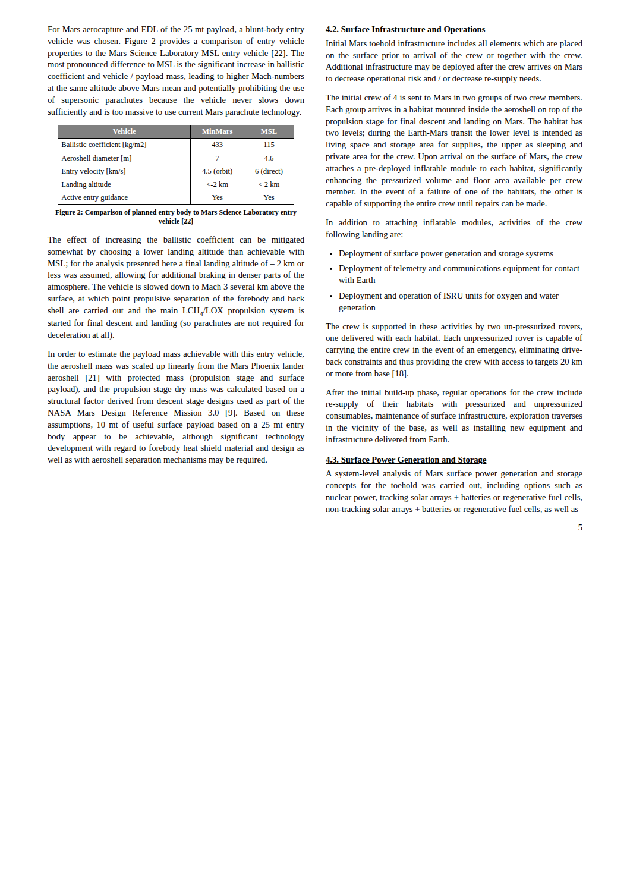For Mars aerocapture and EDL of the 25 mt payload, a blunt-body entry vehicle was chosen. Figure 2 provides a comparison of entry vehicle properties to the Mars Science Laboratory MSL entry vehicle [22]. The most pronounced difference to MSL is the significant increase in ballistic coefficient and vehicle / payload mass, leading to higher Mach-numbers at the same altitude above Mars mean and potentially prohibiting the use of supersonic parachutes because the vehicle never slows down sufficiently and is too massive to use current Mars parachute technology.
| Vehicle | MinMars | MSL |
| --- | --- | --- |
| Ballistic coefficient [kg/m2] | 433 | 115 |
| Aeroshell diameter [m] | 7 | 4.6 |
| Entry velocity [km/s] | 4.5 (orbit) | 6 (direct) |
| Landing altitude | <-2 km | < 2 km |
| Active entry guidance | Yes | Yes |
Figure 2: Comparison of planned entry body to Mars Science Laboratory entry vehicle [22]
The effect of increasing the ballistic coefficient can be mitigated somewhat by choosing a lower landing altitude than achievable with MSL; for the analysis presented here a final landing altitude of – 2 km or less was assumed, allowing for additional braking in denser parts of the atmosphere. The vehicle is slowed down to Mach 3 several km above the surface, at which point propulsive separation of the forebody and back shell are carried out and the main LCH4/LOX propulsion system is started for final descent and landing (so parachutes are not required for deceleration at all).
In order to estimate the payload mass achievable with this entry vehicle, the aeroshell mass was scaled up linearly from the Mars Phoenix lander aeroshell [21] with protected mass (propulsion stage and surface payload), and the propulsion stage dry mass was calculated based on a structural factor derived from descent stage designs used as part of the NASA Mars Design Reference Mission 3.0 [9]. Based on these assumptions, 10 mt of useful surface payload based on a 25 mt entry body appear to be achievable, although significant technology development with regard to forebody heat shield material and design as well as with aeroshell separation mechanisms may be required.
4.2. Surface Infrastructure and Operations
Initial Mars toehold infrastructure includes all elements which are placed on the surface prior to arrival of the crew or together with the crew. Additional infrastructure may be deployed after the crew arrives on Mars to decrease operational risk and / or decrease re-supply needs.
The initial crew of 4 is sent to Mars in two groups of two crew members. Each group arrives in a habitat mounted inside the aeroshell on top of the propulsion stage for final descent and landing on Mars. The habitat has two levels; during the Earth-Mars transit the lower level is intended as living space and storage area for supplies, the upper as sleeping and private area for the crew. Upon arrival on the surface of Mars, the crew attaches a pre-deployed inflatable module to each habitat, significantly enhancing the pressurized volume and floor area available per crew member. In the event of a failure of one of the habitats, the other is capable of supporting the entire crew until repairs can be made.
In addition to attaching inflatable modules, activities of the crew following landing are:
Deployment of surface power generation and storage systems
Deployment of telemetry and communications equipment for contact with Earth
Deployment and operation of ISRU units for oxygen and water generation
The crew is supported in these activities by two un-pressurized rovers, one delivered with each habitat. Each unpressurized rover is capable of carrying the entire crew in the event of an emergency, eliminating drive-back constraints and thus providing the crew with access to targets 20 km or more from base [18].
After the initial build-up phase, regular operations for the crew include re-supply of their habitats with pressurized and unpressurized consumables, maintenance of surface infrastructure, exploration traverses in the vicinity of the base, as well as installing new equipment and infrastructure delivered from Earth.
4.3. Surface Power Generation and Storage
A system-level analysis of Mars surface power generation and storage concepts for the toehold was carried out, including options such as nuclear power, tracking solar arrays + batteries or regenerative fuel cells, non-tracking solar arrays + batteries or regenerative fuel cells, as well as
5